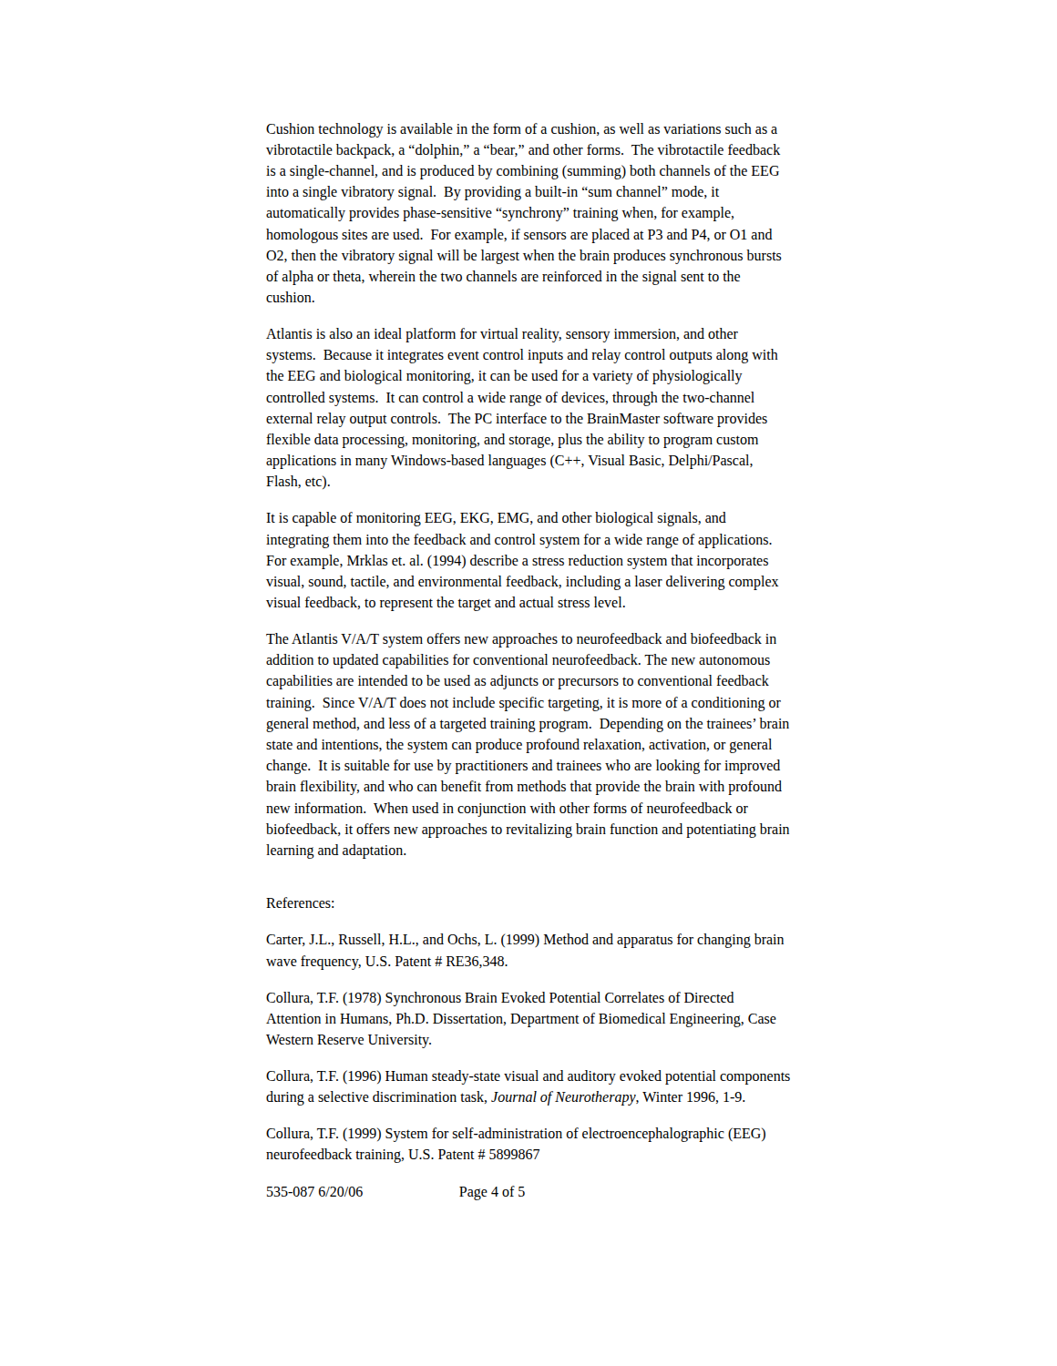Cushion technology is available in the form of a cushion, as well as variations such as a vibrotactile backpack, a “dolphin,” a “bear,” and other forms. The vibrotactile feedback is a single-channel, and is produced by combining (summing) both channels of the EEG into a single vibratory signal. By providing a built-in “sum channel” mode, it automatically provides phase-sensitive “synchrony” training when, for example, homologous sites are used. For example, if sensors are placed at P3 and P4, or O1 and O2, then the vibratory signal will be largest when the brain produces synchronous bursts of alpha or theta, wherein the two channels are reinforced in the signal sent to the cushion.
Atlantis is also an ideal platform for virtual reality, sensory immersion, and other systems. Because it integrates event control inputs and relay control outputs along with the EEG and biological monitoring, it can be used for a variety of physiologically controlled systems. It can control a wide range of devices, through the two-channel external relay output controls. The PC interface to the BrainMaster software provides flexible data processing, monitoring, and storage, plus the ability to program custom applications in many Windows-based languages (C++, Visual Basic, Delphi/Pascal, Flash, etc).
It is capable of monitoring EEG, EKG, EMG, and other biological signals, and integrating them into the feedback and control system for a wide range of applications. For example, Mrklas et. al. (1994) describe a stress reduction system that incorporates visual, sound, tactile, and environmental feedback, including a laser delivering complex visual feedback, to represent the target and actual stress level.
The Atlantis V/A/T system offers new approaches to neurofeedback and biofeedback in addition to updated capabilities for conventional neurofeedback. The new autonomous capabilities are intended to be used as adjuncts or precursors to conventional feedback training. Since V/A/T does not include specific targeting, it is more of a conditioning or general method, and less of a targeted training program. Depending on the trainees’ brain state and intentions, the system can produce profound relaxation, activation, or general change. It is suitable for use by practitioners and trainees who are looking for improved brain flexibility, and who can benefit from methods that provide the brain with profound new information. When used in conjunction with other forms of neurofeedback or biofeedback, it offers new approaches to revitalizing brain function and potentiating brain learning and adaptation.
References:
Carter, J.L., Russell, H.L., and Ochs, L. (1999) Method and apparatus for changing brain wave frequency, U.S. Patent # RE36,348.
Collura, T.F. (1978) Synchronous Brain Evoked Potential Correlates of Directed Attention in Humans, Ph.D. Dissertation, Department of Biomedical Engineering, Case Western Reserve University.
Collura, T.F. (1996) Human steady-state visual and auditory evoked potential components during a selective discrimination task, Journal of Neurotherapy, Winter 1996, 1-9.
Collura, T.F. (1999) System for self-administration of electroencephalographic (EEG) neurofeedback training, U.S. Patent # 5899867
535-087 6/20/06 Page 4 of 5